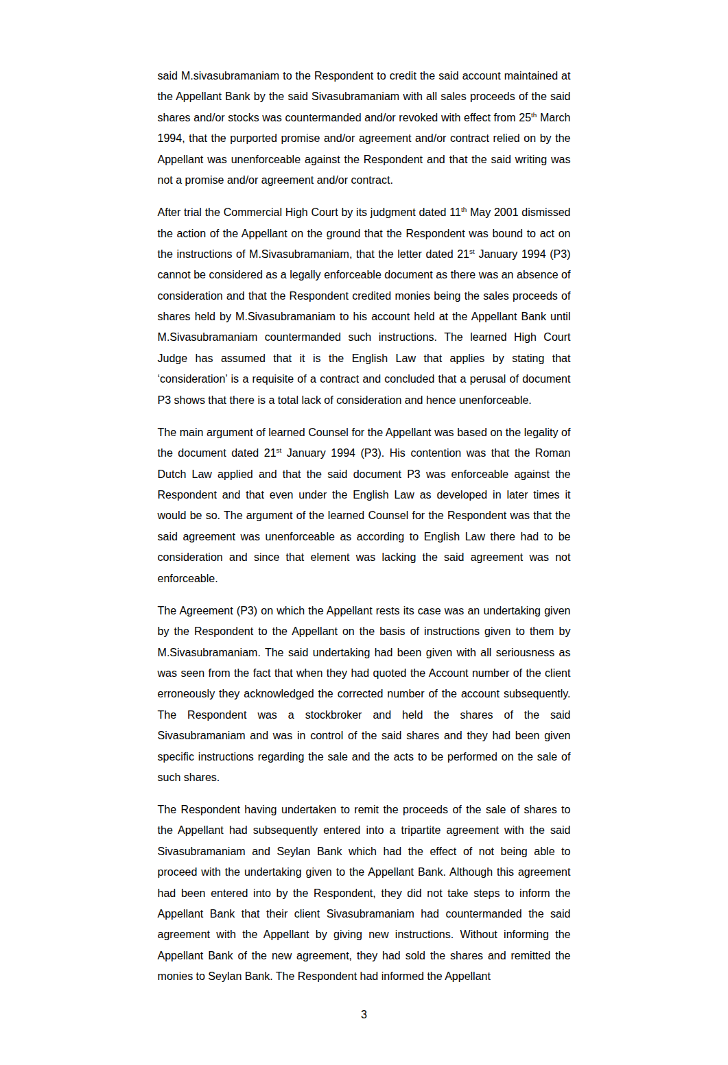said M.sivasubramaniam to the Respondent to credit the said account maintained at the Appellant Bank by the said Sivasubramaniam with all sales proceeds of the said shares and/or stocks was countermanded and/or revoked with effect from 25th March 1994, that the purported promise and/or agreement and/or contract relied on by the Appellant was unenforceable against the Respondent and that the said writing was not a promise and/or agreement and/or contract.
After trial the Commercial High Court by its judgment dated 11th May 2001 dismissed the action of the Appellant on the ground that the Respondent was bound to act on the instructions of M.Sivasubramaniam, that the letter dated 21st January 1994 (P3) cannot be considered as a legally enforceable document as there was an absence of consideration and that the Respondent credited monies being the sales proceeds of shares held by M.Sivasubramaniam to his account held at the Appellant Bank until M.Sivasubramaniam countermanded such instructions. The learned High Court Judge has assumed that it is the English Law that applies by stating that ‘consideration’ is a requisite of a contract and concluded that a perusal of document P3 shows that there is a total lack of consideration and hence unenforceable.
The main argument of learned Counsel for the Appellant was based on the legality of the document dated 21st January 1994 (P3). His contention was that the Roman Dutch Law applied and that the said document P3 was enforceable against the Respondent and that even under the English Law as developed in later times it would be so. The argument of the learned Counsel for the Respondent was that the said agreement was unenforceable as according to English Law there had to be consideration and since that element was lacking the said agreement was not enforceable.
The Agreement (P3) on which the Appellant rests its case was an undertaking given by the Respondent to the Appellant on the basis of instructions given to them by M.Sivasubramaniam. The said undertaking had been given with all seriousness as was seen from the fact that when they had quoted the Account number of the client erroneously they acknowledged the corrected number of the account subsequently. The Respondent was a stockbroker and held the shares of the said Sivasubramaniam and was in control of the said shares and they had been given specific instructions regarding the sale and the acts to be performed on the sale of such shares.
The Respondent having undertaken to remit the proceeds of the sale of shares to the Appellant had subsequently entered into a tripartite agreement with the said Sivasubramaniam and Seylan Bank which had the effect of not being able to proceed with the undertaking given to the Appellant Bank. Although this agreement had been entered into by the Respondent, they did not take steps to inform the Appellant Bank that their client Sivasubramaniam had countermanded the said agreement with the Appellant by giving new instructions. Without informing the Appellant Bank of the new agreement, they had sold the shares and remitted the monies to Seylan Bank. The Respondent had informed the Appellant
3